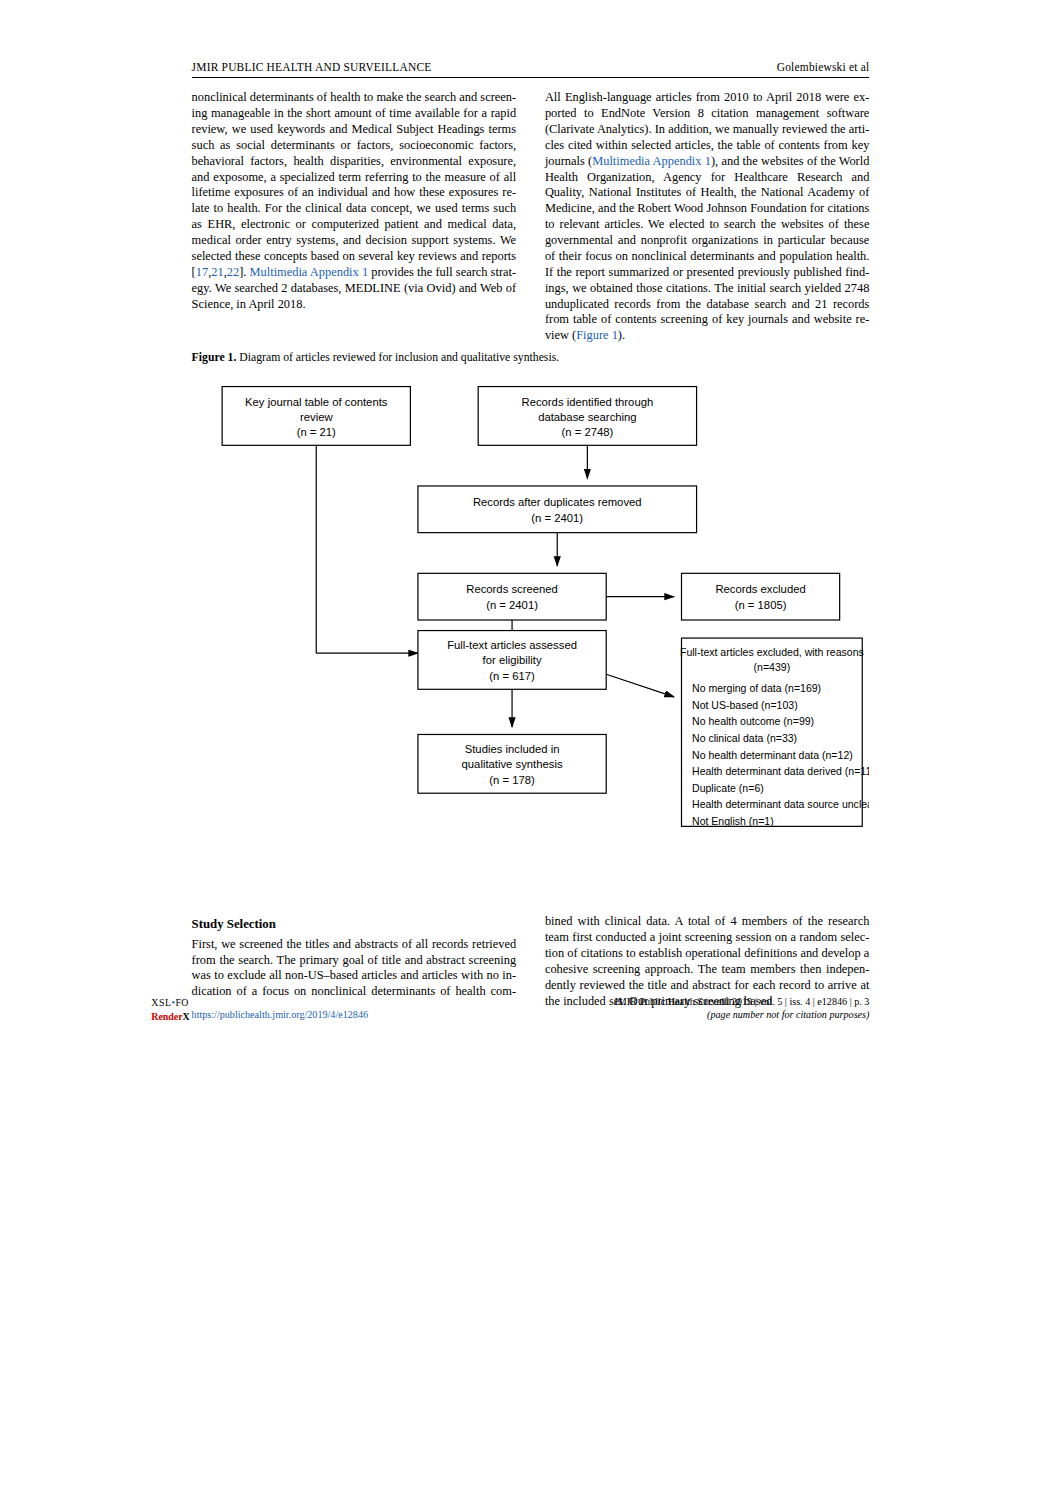JMIR PUBLIC HEALTH AND SURVEILLANCE
Golembiewski et al
nonclinical determinants of health to make the search and screening manageable in the short amount of time available for a rapid review, we used keywords and Medical Subject Headings terms such as social determinants or factors, socioeconomic factors, behavioral factors, health disparities, environmental exposure, and exposome, a specialized term referring to the measure of all lifetime exposures of an individual and how these exposures relate to health. For the clinical data concept, we used terms such as EHR, electronic or computerized patient and medical data, medical order entry systems, and decision support systems. We selected these concepts based on several key reviews and reports [17,21,22]. Multimedia Appendix 1 provides the full search strategy. We searched 2 databases, MEDLINE (via Ovid) and Web of Science, in April 2018.
All English-language articles from 2010 to April 2018 were exported to EndNote Version 8 citation management software (Clarivate Analytics). In addition, we manually reviewed the articles cited within selected articles, the table of contents from key journals (Multimedia Appendix 1), and the websites of the World Health Organization, Agency for Healthcare Research and Quality, National Institutes of Health, the National Academy of Medicine, and the Robert Wood Johnson Foundation for citations to relevant articles. We elected to search the websites of these governmental and nonprofit organizations in particular because of their focus on nonclinical determinants and population health. If the report summarized or presented previously published findings, we obtained those citations. The initial search yielded 2748 unduplicated records from the database search and 21 records from table of contents screening of key journals and website review (Figure 1).
Figure 1. Diagram of articles reviewed for inclusion and qualitative synthesis.
Key journal table of contents review (n = 21) Records identified through database searching (n = 2748) Records after duplicates removed (n = 2401) Records screened (n = 2401) Records excluded (n = 1805) Full-text articles assessed for eligibility (n = 617) Full-text articles excluded, with reasons (n=439) No merging of data (n=169) Not US-based (n=103) No health outcome (n=99) No clinical data (n=33) No health determinant data (n=12) Health determinant data derived (n=11) Duplicate (n=6) Health determinant data source unclear (n=5) Not English (n=1) Studies included in qualitative synthesis (n = 178)
Study Selection
First, we screened the titles and abstracts of all records retrieved from the search. The primary goal of title and abstract screening was to exclude all non-US–based articles and articles with no indication of a focus on nonclinical determinants of health combined with clinical data. A total of 4 members of the research team first conducted a joint screening session on a random selection of citations to establish operational definitions and develop a cohesive screening approach. The team members then independently reviewed the title and abstract for each record to arrive at the included set. Our primary screening based
https://publichealth.jmir.org/2019/4/e12846
JMIR Public Health Surveill 2019 | vol. 5 | iss. 4 | e12846 | p. 3
(page number not for citation purposes)
XSL•FO
Render X